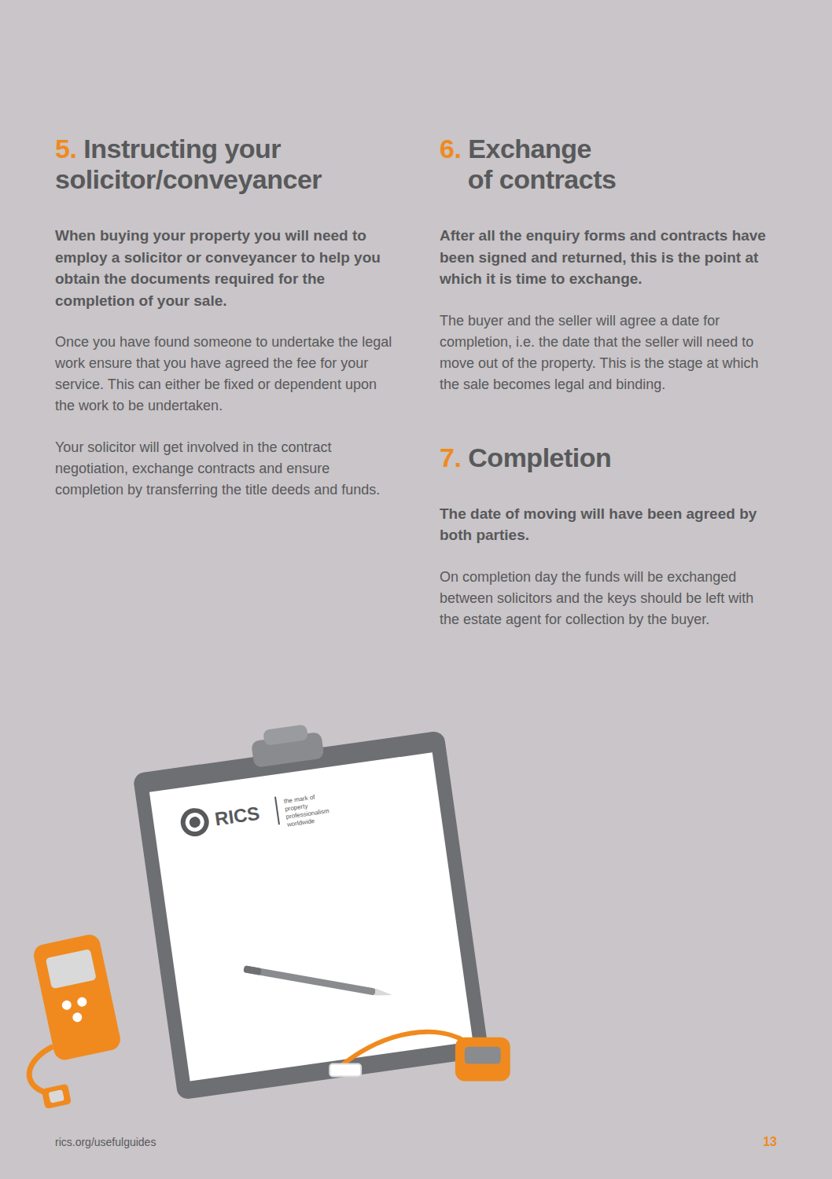5. Instructing your solicitor/conveyancer
When buying your property you will need to employ a solicitor or conveyancer to help you obtain the documents required for the completion of your sale.
Once you have found someone to undertake the legal work ensure that you have agreed the fee for your service. This can either be fixed or dependent upon the work to be undertaken.
Your solicitor will get involved in the contract negotiation, exchange contracts and ensure completion by transferring the title deeds and funds.
6. Exchange
of contracts
After all the enquiry forms and contracts have been signed and returned, this is the point at which it is time to exchange.
The buyer and the seller will agree a date for completion, i.e. the date that the seller will need to move out of the property. This is the stage at which the sale becomes legal and binding.
7. Completion
The date of moving will have been agreed by both parties.
On completion day the funds will be exchanged between solicitors and the keys should be left with the estate agent for collection by the buyer.
RICS the mark of property professionalism worldwide
rics.org/usefulguides 13